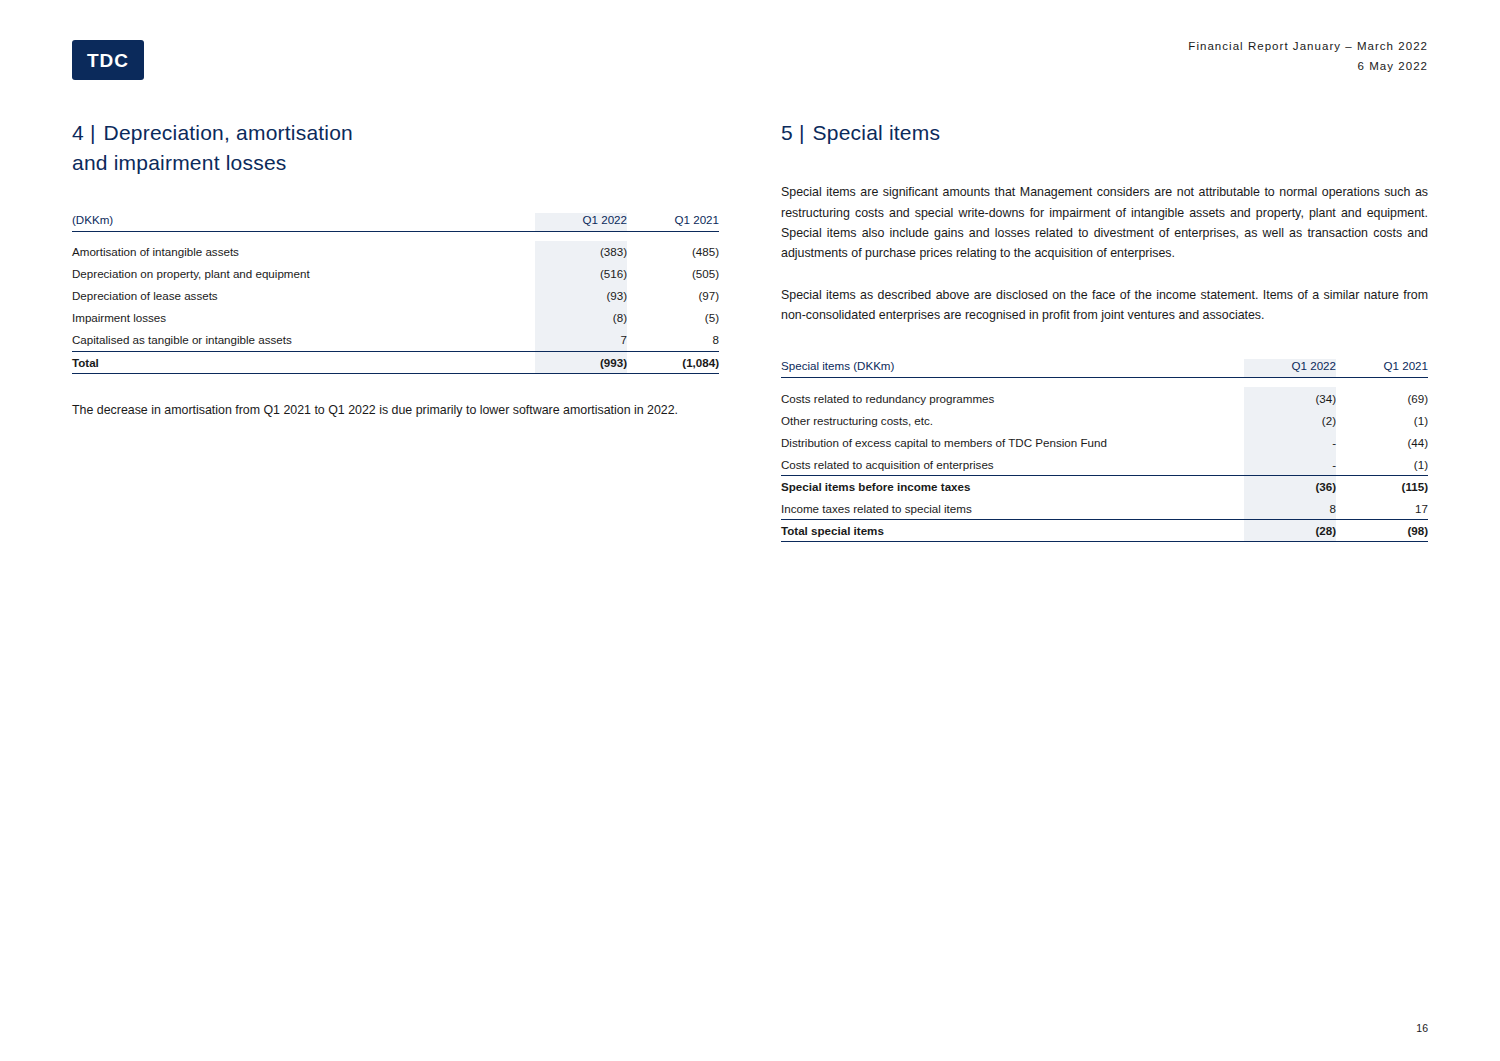TDC
Financial Report January – March 2022
6 May 2022
4|Depreciation, amortisation
and impairment losses
| (DKKm) | Q1 2022 | Q1 2021 |
| --- | --- | --- |
| Amortisation of intangible assets | (383) | (485) |
| Depreciation on property, plant and equipment | (516) | (505) |
| Depreciation of lease assets | (93) | (97) |
| Impairment losses | (8) | (5) |
| Capitalised as tangible or intangible assets | 7 | 8 |
| Total | (993) | (1,084) |
The decrease in amortisation from Q1 2021 to Q1 2022 is due primarily to lower software amortisation in 2022.
5|Special items
Special items are significant amounts that Management considers are not attributable to normal operations such as restructuring costs and special write-downs for impairment of intangible assets and property, plant and equipment. Special items also include gains and losses related to divestment of enterprises, as well as transaction costs and adjustments of purchase prices relating to the acquisition of enterprises.
Special items as described above are disclosed on the face of the income statement. Items of a similar nature from non-consolidated enterprises are recognised in profit from joint ventures and associates.
| Special items (DKKm) | Q1 2022 | Q1 2021 |
| --- | --- | --- |
| Costs related to redundancy programmes | (34) | (69) |
| Other restructuring costs, etc. | (2) | (1) |
| Distribution of excess capital to members of TDC Pension Fund | - | (44) |
| Costs related to acquisition of enterprises | - | (1) |
| Special items before income taxes | (36) | (115) |
| Income taxes related to special items | 8 | 17 |
| Total special items | (28) | (98) |
16